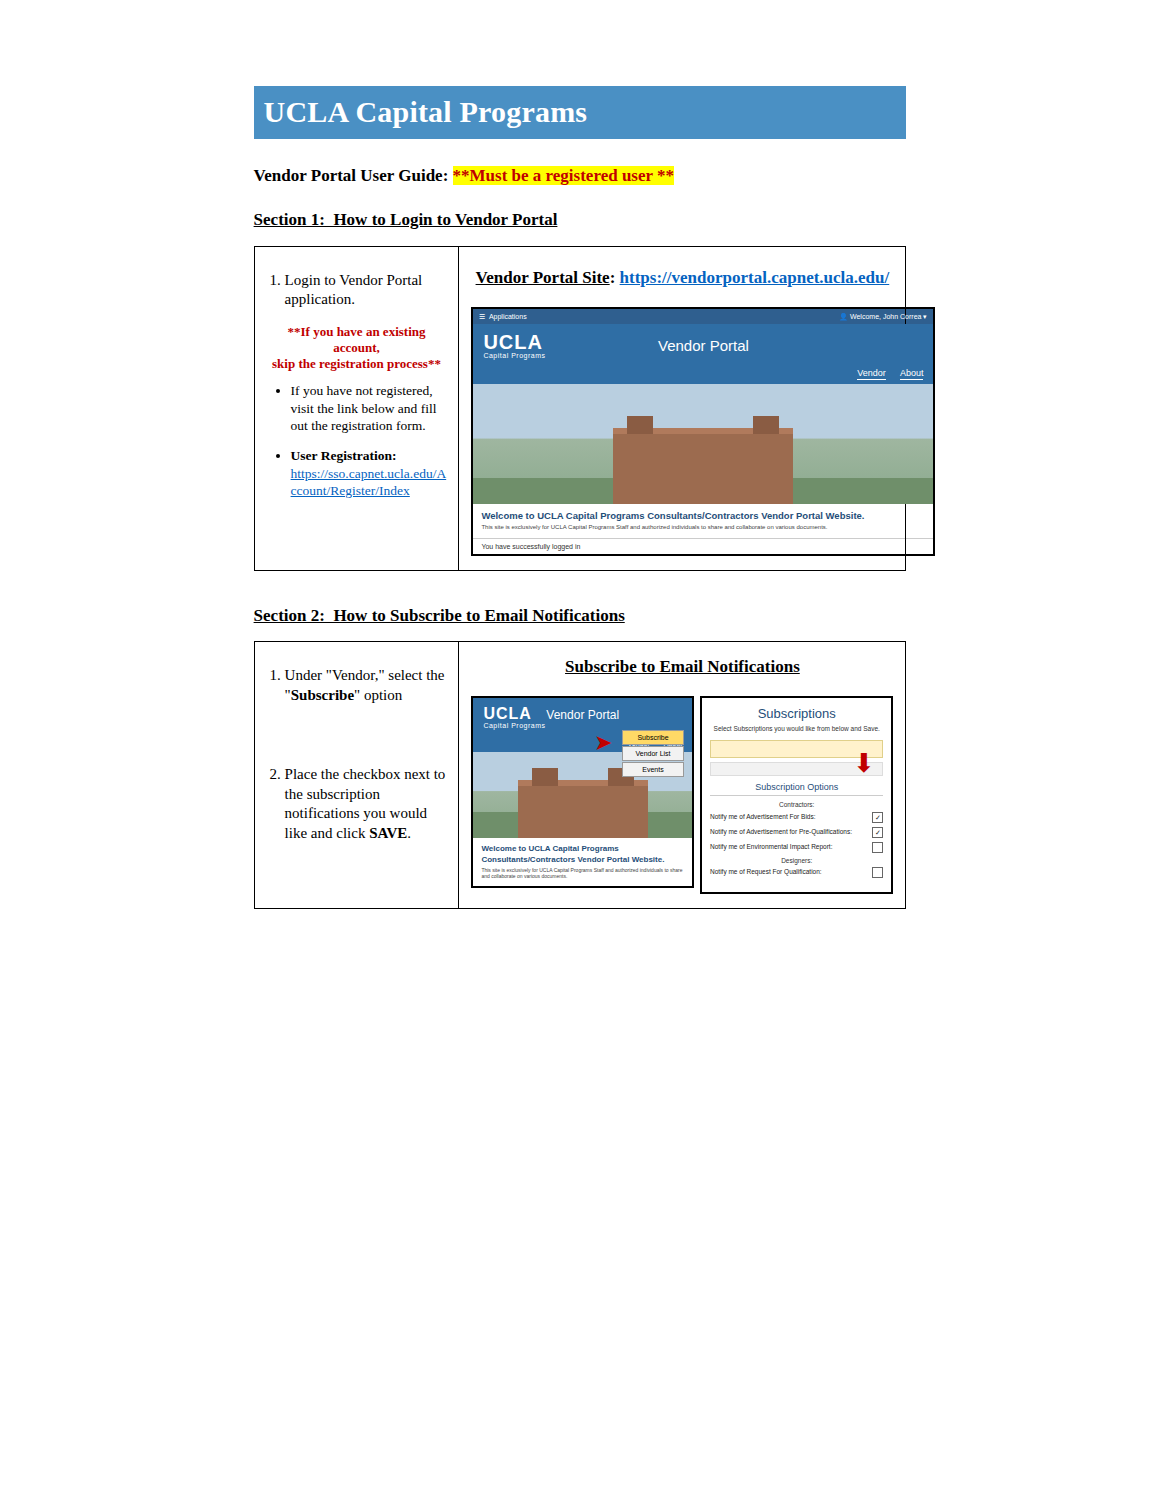UCLA Capital Programs
Vendor Portal User Guide: **Must be a registered user **
Section 1: How to Login to Vendor Portal
| Login to Vendor Portal application. **If you have an existing account, skip the registration process** If you have not registered, visit the link below and fill out the registration form. User Registration: https://sso.capnet.ucla.edu/Account/Register/Index | Vendor Portal Site : https://vendorportal.capnet.ucla.edu/ ☰ Applications 👤 Welcome, John Correa ▾ UCLA Capital Programs Vendor Portal Vendor About Welcome to UCLA Capital Programs Consultants/Contractors Vendor Portal Website. This site is exclusively for UCLA Capital Programs Staff and authorized individuals to share and collaborate on various documents. You have successfully logged in |
Section 2: How to Subscribe to Email Notifications
| Under "Vendor," select the " Subscribe " option Place the checkbox next to the subscription notifications you would like and click SAVE . | Subscribe to Email Notifications UCLA Capital Programs Vendor Portal Vendor About Welcome to UCLA Capital Programs Consultants/Contractors Vendor Portal Website. This site is exclusively for UCLA Capital Programs Staff and authorized individuals to share and collaborate on various documents. Subscribe Vendor List Events ➤ Subscriptions Select Subscriptions you would like from below and Save. Subscription Options Contractors: Notify me of Advertisement For Bids: ✓ Notify me of Advertisement for Pre-Qualifications: ✓ Notify me of Environmental Impact Report: Designers: Notify me of Request For Qualification: ⬇ |